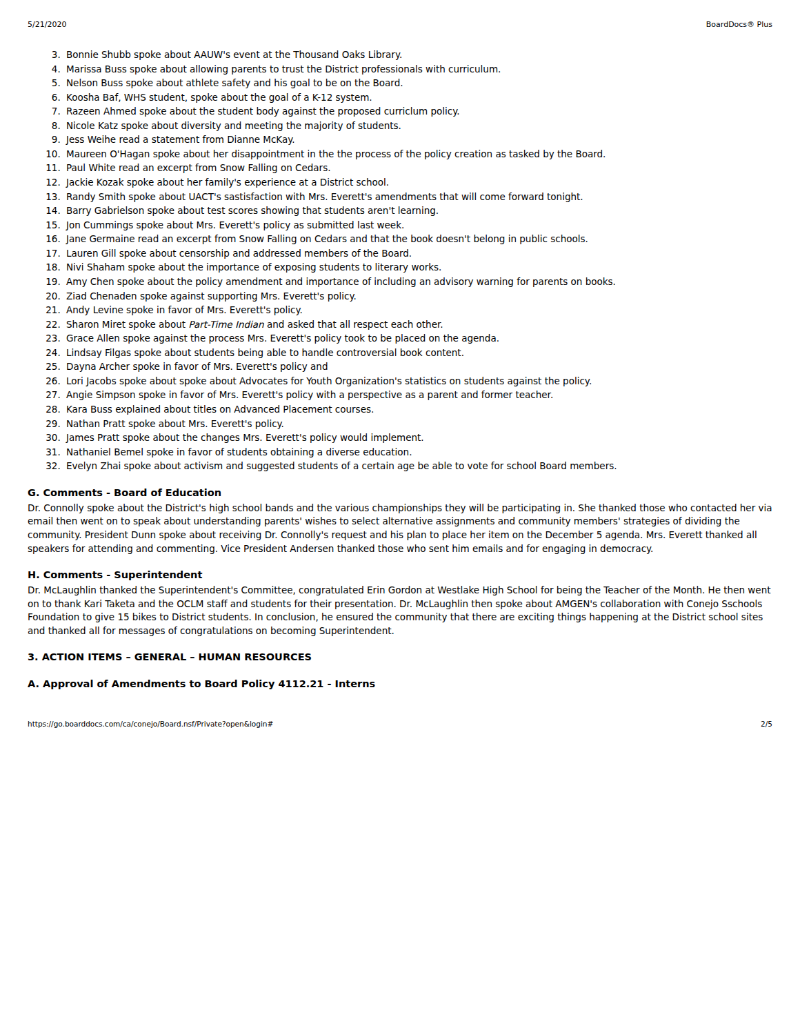5/21/2020 BoardDocs® Plus
Bonnie Shubb spoke about AAUW's event at the Thousand Oaks Library.
Marissa Buss spoke about allowing parents to trust the District professionals with curriculum.
Nelson Buss spoke about athlete safety and his goal to be on the Board.
Koosha Baf, WHS student, spoke about the goal of a K-12 system.
Razeen Ahmed spoke about the student body against the proposed curriclum policy.
Nicole Katz spoke about diversity and meeting the majority of students.
Jess Weihe read a statement from Dianne McKay.
Maureen O'Hagan spoke about her disappointment in the the process of the policy creation as tasked by the Board.
Paul White read an excerpt from Snow Falling on Cedars.
Jackie Kozak spoke about her family's experience at a District school.
Randy Smith spoke about UACT's sastisfaction with Mrs. Everett's amendments that will come forward tonight.
Barry Gabrielson spoke about test scores showing that students aren't learning.
Jon Cummings spoke about Mrs. Everett's policy as submitted last week.
Jane Germaine read an excerpt from Snow Falling on Cedars and that the book doesn't belong in public schools.
Lauren Gill spoke about censorship and addressed members of the Board.
Nivi Shaham spoke about the importance of exposing students to literary works.
Amy Chen spoke about the policy amendment and importance of including an advisory warning for parents on books.
Ziad Chenaden spoke against supporting Mrs. Everett's policy.
Andy Levine spoke in favor of Mrs. Everett's policy.
Sharon Miret spoke about Part-Time Indian and asked that all respect each other.
Grace Allen spoke against the process Mrs. Everett's policy took to be placed on the agenda.
Lindsay Filgas spoke about students being able to handle controversial book content.
Dayna Archer spoke in favor of Mrs. Everett's policy and
Lori Jacobs spoke about spoke about Advocates for Youth Organization's statistics on students against the policy.
Angie Simpson spoke in favor of Mrs. Everett's policy with a perspective as a parent and former teacher.
Kara Buss explained about titles on Advanced Placement courses.
Nathan Pratt spoke about Mrs. Everett's policy.
James Pratt spoke about the changes Mrs. Everett's policy would implement.
Nathaniel Bemel spoke in favor of students obtaining a diverse education.
Evelyn Zhai spoke about activism and suggested students of a certain age be able to vote for school Board members.
G. Comments - Board of Education
Dr. Connolly spoke about the District's high school bands and the various championships they will be participating in. She thanked those who contacted her via email then went on to speak about understanding parents' wishes to select alternative assignments and community members' strategies of dividing the community. President Dunn spoke about receiving Dr. Connolly's request and his plan to place her item on the December 5 agenda. Mrs. Everett thanked all speakers for attending and commenting. Vice President Andersen thanked those who sent him emails and for engaging in democracy.
H. Comments - Superintendent
Dr. McLaughlin thanked the Superintendent's Committee, congratulated Erin Gordon at Westlake High School for being the Teacher of the Month. He then went on to thank Kari Taketa and the OCLM staff and students for their presentation. Dr. McLaughlin then spoke about AMGEN's collaboration with Conejo Sschools Foundation to give 15 bikes to District students. In conclusion, he ensured the community that there are exciting things happening at the District school sites and thanked all for messages of congratulations on becoming Superintendent.
3. ACTION ITEMS – GENERAL – HUMAN RESOURCES
A. Approval of Amendments to Board Policy 4112.21 - Interns
https://go.boarddocs.com/ca/conejo/Board.nsf/Private?open&login# 2/5